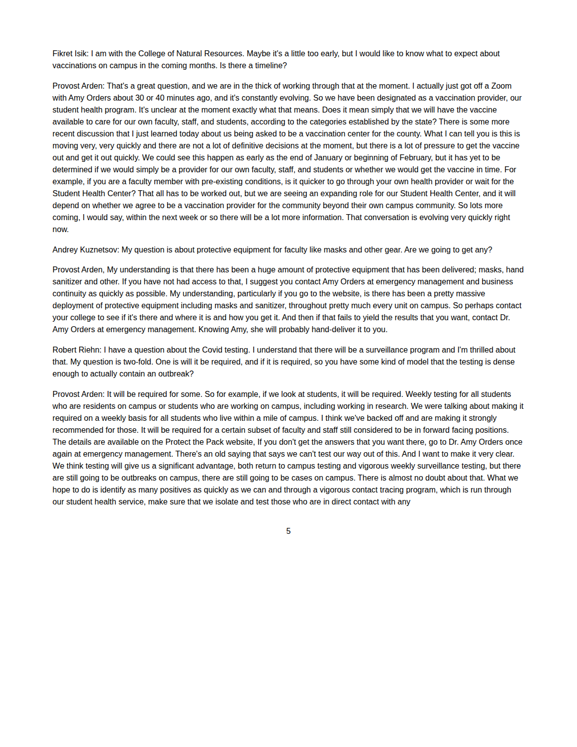Fikret Isik: I am with the College of Natural Resources. Maybe it's a little too early, but I would like to know what to expect about vaccinations on campus in the coming months. Is there a timeline?
Provost Arden: That's a great question, and we are in the thick of working through that at the moment. I actually just got off a Zoom with Amy Orders about 30 or 40 minutes ago, and it's constantly evolving. So we have been designated as a vaccination provider, our student health program. It's unclear at the moment exactly what that means. Does it mean simply that we will have the vaccine available to care for our own faculty, staff, and students, according to the categories established by the state? There is some more recent discussion that I just learned today about us being asked to be a vaccination center for the county. What I can tell you is this is moving very, very quickly and there are not a lot of definitive decisions at the moment, but there is a lot of pressure to get the vaccine out and get it out quickly. We could see this happen as early as the end of January or beginning of February, but it has yet to be determined if we would simply be a provider for our own faculty, staff, and students or whether we would get the vaccine in time. For example, if you are a faculty member with pre-existing conditions, is it quicker to go through your own health provider or wait for the Student Health Center? That all has to be worked out, but we are seeing an expanding role for our Student Health Center, and it will depend on whether we agree to be a vaccination provider for the community beyond their own campus community. So lots more coming, I would say, within the next week or so there will be a lot more information. That conversation is evolving very quickly right now.
Andrey Kuznetsov: My question is about protective equipment for faculty like masks and other gear. Are we going to get any?
Provost Arden, My understanding is that there has been a huge amount of protective equipment that has been delivered; masks, hand sanitizer and other. If you have not had access to that, I suggest you contact Amy Orders at emergency management and business continuity as quickly as possible. My understanding, particularly if you go to the website, is there has been a pretty massive deployment of protective equipment including masks and sanitizer, throughout pretty much every unit on campus. So perhaps contact your college to see if it's there and where it is and how you get it. And then if that fails to yield the results that you want, contact Dr. Amy Orders at emergency management. Knowing Amy, she will probably hand-deliver it to you.
Robert Riehn: I have a question about the Covid testing. I understand that there will be a surveillance program and I'm thrilled about that. My question is two-fold. One is will it be required, and if it is required, so you have some kind of model that the testing is dense enough to actually contain an outbreak?
Provost Arden: It will be required for some. So for example, if we look at students, it will be required. Weekly testing for all students who are residents on campus or students who are working on campus, including working in research. We were talking about making it required on a weekly basis for all students who live within a mile of campus. I think we've backed off and are making it strongly recommended for those. It will be required for a certain subset of faculty and staff still considered to be in forward facing positions. The details are available on the Protect the Pack website, If you don't get the answers that you want there, go to Dr. Amy Orders once again at emergency management. There's an old saying that says we can't test our way out of this. And I want to make it very clear. We think testing will give us a significant advantage, both return to campus testing and vigorous weekly surveillance testing, but there are still going to be outbreaks on campus, there are still going to be cases on campus. There is almost no doubt about that. What we hope to do is identify as many positives as quickly as we can and through a vigorous contact tracing program, which is run through our student health service, make sure that we isolate and test those who are in direct contact with any
5